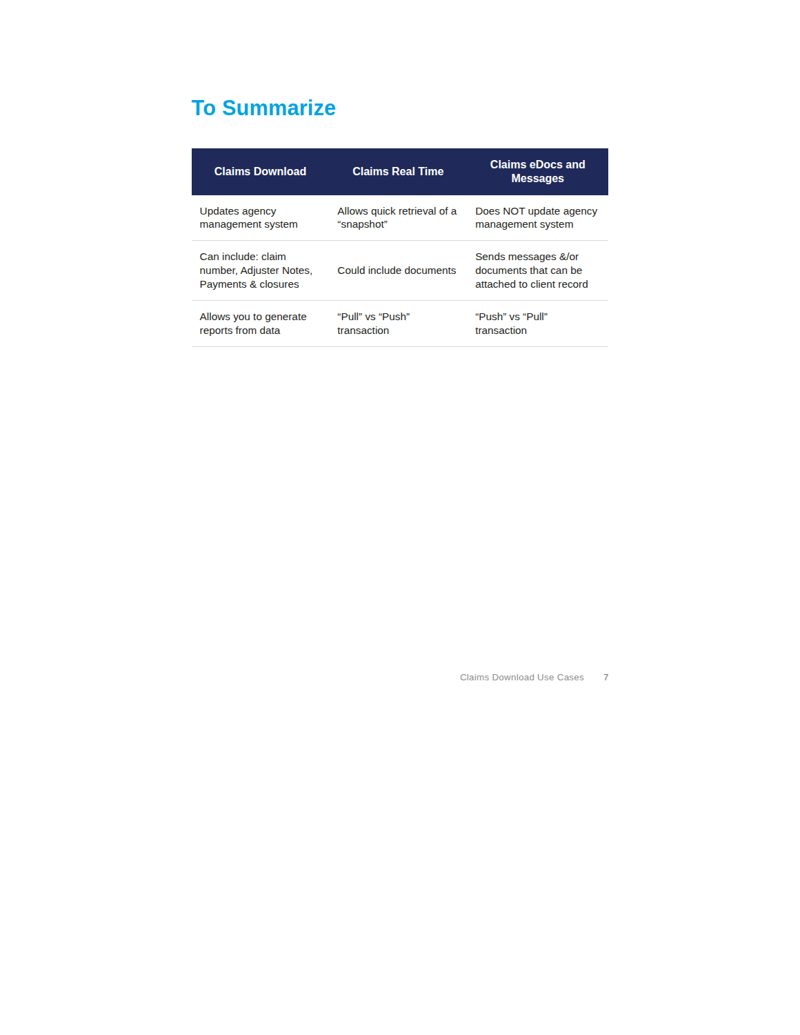To Summarize
| Claims Download | Claims Real Time | Claims eDocs and Messages |
| --- | --- | --- |
| Updates agency management system | Allows quick retrieval of a “snapshot” | Does NOT update agency management system |
| Can include: claim number, Adjuster Notes, Payments & closures | Could include documents | Sends messages &/or documents that can be attached to client record |
| Allows you to generate reports from data | “Pull” vs “Push” transaction | “Push” vs “Pull” transaction |
Claims Download Use Cases 7